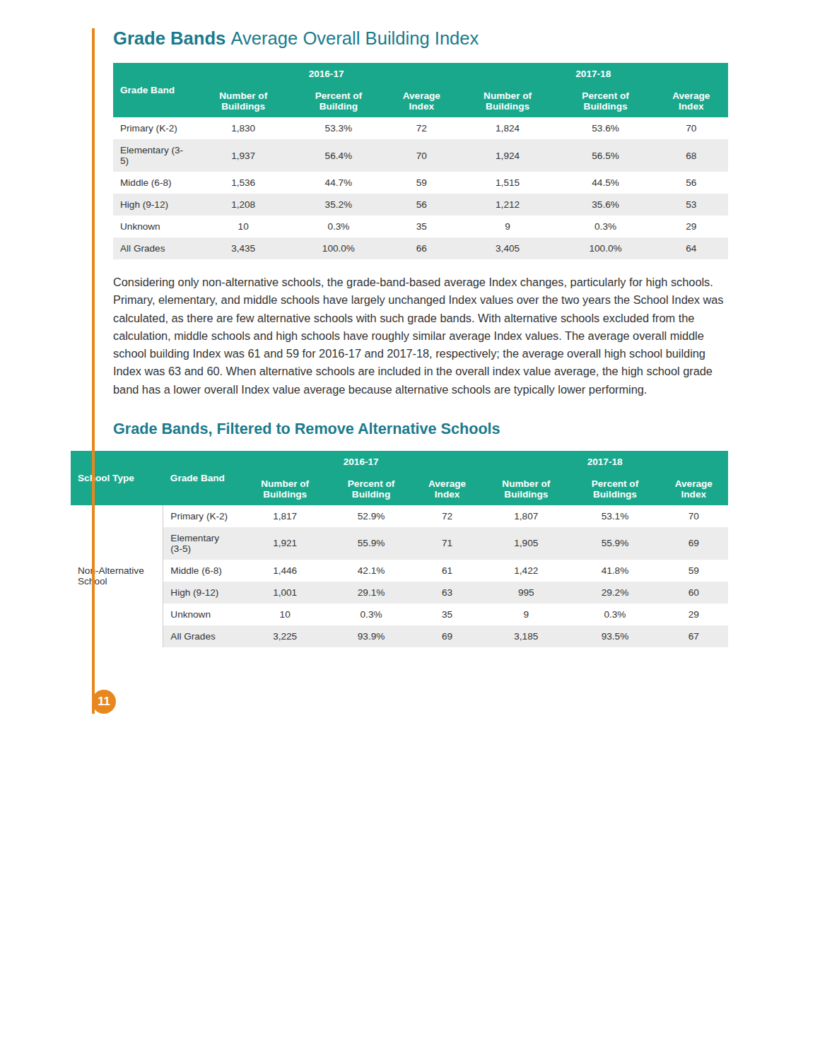Grade Bands Average Overall Building Index
| Grade Band | 2016-17 | 2017-18 |
| --- | --- | --- |
| Number of Buildings | Percent of Building | Average Index | Number of Buildings | Percent of Buildings | Average Index |
| Primary (K-2) | 1,830 | 53.3% | 72 | 1,824 | 53.6% | 70 |
| Elementary (3-5) | 1,937 | 56.4% | 70 | 1,924 | 56.5% | 68 |
| Middle (6-8) | 1,536 | 44.7% | 59 | 1,515 | 44.5% | 56 |
| High (9-12) | 1,208 | 35.2% | 56 | 1,212 | 35.6% | 53 |
| Unknown | 10 | 0.3% | 35 | 9 | 0.3% | 29 |
| All Grades | 3,435 | 100.0% | 66 | 3,405 | 100.0% | 64 |
Considering only non-alternative schools, the grade-band-based average Index changes, particularly for high schools. Primary, elementary, and middle schools have largely unchanged Index values over the two years the School Index was calculated, as there are few alternative schools with such grade bands. With alternative schools excluded from the calculation, middle schools and high schools have roughly similar average Index values. The average overall middle school building Index was 61 and 59 for 2016-17 and 2017-18, respectively; the average overall high school building Index was 63 and 60. When alternative schools are included in the overall index value average, the high school grade band has a lower overall Index value average because alternative schools are typically lower performing.
Grade Bands, Filtered to Remove Alternative Schools
| School Type | Grade Band | 2016-17 | 2017-18 |
| --- | --- | --- | --- |
| Number of Buildings | Percent of Building | Average Index | Number of Buildings | Percent of Buildings | Average Index |
| Non-Alternative School | Primary (K-2) | 1,817 | 52.9% | 72 | 1,807 | 53.1% | 70 |
| Elementary (3-5) | 1,921 | 55.9% | 71 | 1,905 | 55.9% | 69 |
| Middle (6-8) | 1,446 | 42.1% | 61 | 1,422 | 41.8% | 59 |
| High (9-12) | 1,001 | 29.1% | 63 | 995 | 29.2% | 60 |
| Unknown | 10 | 0.3% | 35 | 9 | 0.3% | 29 |
| All Grades | 3,225 | 93.9% | 69 | 3,185 | 93.5% | 67 |
11